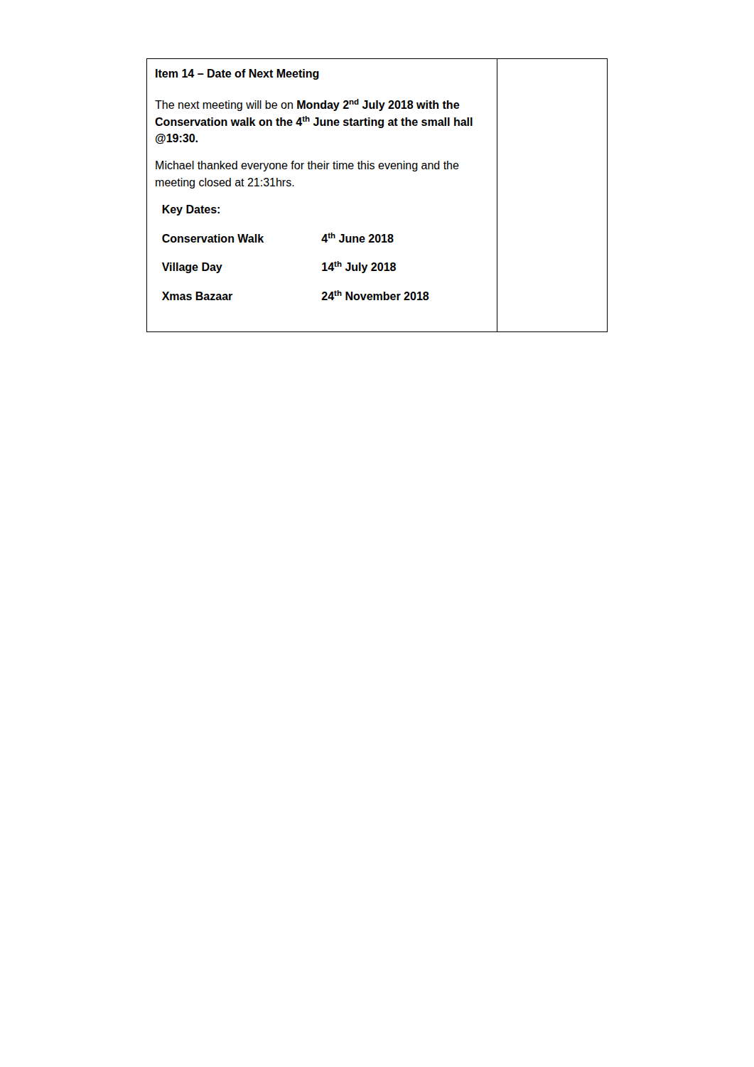| Item 14 – Date of Next Meeting The next meeting will be on Monday 2 nd July 2018 with the Conservation walk on the 4 th June starting at the small hall @19:30. Michael thanked everyone for their time this evening and the meeting closed at 21:31hrs. Key Dates: / Conservation Walk / 4 th June 2018 / / Village Day / 14 th July 2018 / / Xmas Bazaar / 24 th November 2018 / | |